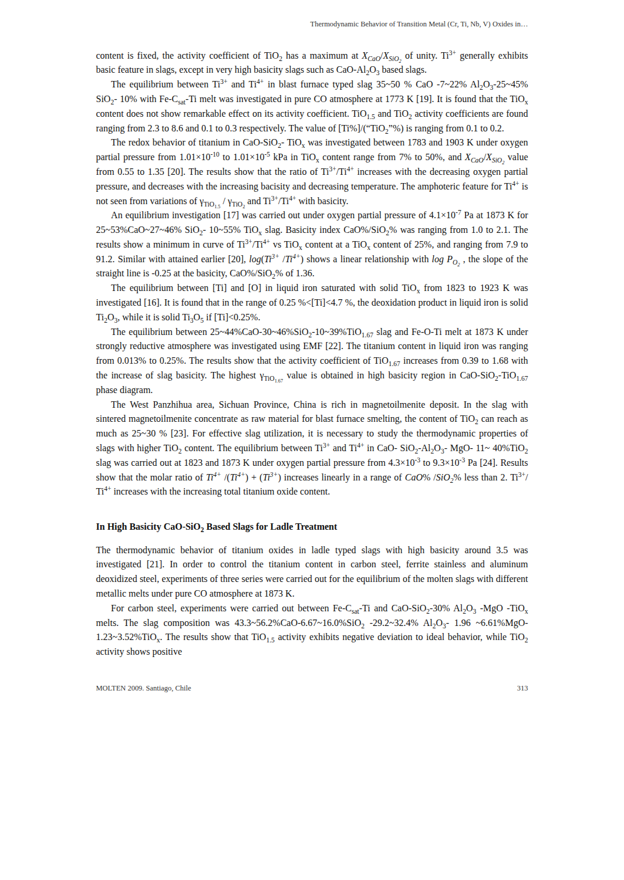Thermodynamic Behavior of Transition Metal (Cr, Ti, Nb, V) Oxides in…
content is fixed, the activity coefficient of TiO2 has a maximum at XCaO/XSiO2 of unity. Ti3+ generally exhibits basic feature in slags, except in very high basicity slags such as CaO-Al2O3 based slags.
The equilibrium between Ti3+ and Ti4+ in blast furnace typed slag 35~50 % CaO -7~22% Al2O3-25~45% SiO2- 10% with Fe-Csat-Ti melt was investigated in pure CO atmosphere at 1773 K [19]. It is found that the TiOx content does not show remarkable effect on its activity coefficient. TiO1.5 and TiO2 activity coefficients are found ranging from 2.3 to 8.6 and 0.1 to 0.3 respectively. The value of [Ti%]/(“TiO2”%) is ranging from 0.1 to 0.2.
The redox behavior of titanium in CaO-SiO2- TiOx was investigated between 1783 and 1903 K under oxygen partial pressure from 1.01×10-10 to 1.01×10-5 kPa in TiOx content range from 7% to 50%, and XCaO/XSiO2 value from 0.55 to 1.35 [20]. The results show that the ratio of Ti3+/Ti4+ increases with the decreasing oxygen partial pressure, and decreases with the increasing bacisity and decreasing temperature. The amphoteric feature for Ti4+ is not seen from variations of γTiO1.5 / γTiO2 and Ti3+/Ti4+ with basicity.
An equilibrium investigation [17] was carried out under oxygen partial pressure of 4.1×10-7 Pa at 1873 K for 25~53%CaO~27~46% SiO2- 10~55% TiOx slag. Basicity index CaO%/SiO2% was ranging from 1.0 to 2.1. The results show a minimum in curve of Ti3+/Ti4+ vs TiOx content at a TiOx content of 25%, and ranging from 7.9 to 91.2. Similar with attained earlier [20], log(Ti3+ /Ti4+) shows a linear relationship with log PO2 , the slope of the straight line is -0.25 at the basicity, CaO%/SiO2% of 1.36.
The equilibrium between [Ti] and [O] in liquid iron saturated with solid TiOx from 1823 to 1923 K was investigated [16]. It is found that in the range of 0.25 %<[Ti]<4.7 %, the deoxidation product in liquid iron is solid Ti2O3, while it is solid Ti3O5 if [Ti]<0.25%.
The equilibrium between 25~44%CaO-30~46%SiO2-10~39%TiO1.67 slag and Fe-O-Ti melt at 1873 K under strongly reductive atmosphere was investigated using EMF [22]. The titanium content in liquid iron was ranging from 0.013% to 0.25%. The results show that the activity coefficient of TiO1.67 increases from 0.39 to 1.68 with the increase of slag basicity. The highest γTiO1.67 value is obtained in high basicity region in CaO-SiO2-TiO1.67 phase diagram.
The West Panzhihua area, Sichuan Province, China is rich in magnetoilmenite deposit. In the slag with sintered magnetoilmenite concentrate as raw material for blast furnace smelting, the content of TiO2 can reach as much as 25~30 % [23]. For effective slag utilization, it is necessary to study the thermodynamic properties of slags with higher TiO2 content. The equilibrium between Ti3+ and Ti4+ in CaO- SiO2-Al2O3- MgO- 11~ 40%TiO2 slag was carried out at 1823 and 1873 K under oxygen partial pressure from 4.3×10-3 to 9.3×10-3 Pa [24]. Results show that the molar ratio of Ti4+ /(Ti4+) + (Ti3+) increases linearly in a range of CaO% /SiO2% less than 2. Ti3+/ Ti4+ increases with the increasing total titanium oxide content.
In High Basicity CaO-SiO2 Based Slags for Ladle Treatment
The thermodynamic behavior of titanium oxides in ladle typed slags with high basicity around 3.5 was investigated [21]. In order to control the titanium content in carbon steel, ferrite stainless and aluminum deoxidized steel, experiments of three series were carried out for the equilibrium of the molten slags with different metallic melts under pure CO atmosphere at 1873 K.
For carbon steel, experiments were carried out between Fe-Csat-Ti and CaO-SiO2-30% Al2O3 -MgO -TiOx melts. The slag composition was 43.3~56.2%CaO-6.67~16.0%SiO2 -29.2~32.4% Al2O3- 1.96 ~6.61%MgO-1.23~3.52%TiOx. The results show that TiO1.5 activity exhibits negative deviation to ideal behavior, while TiO2 activity shows positive
MOLTEN 2009. Santiago, Chile 313